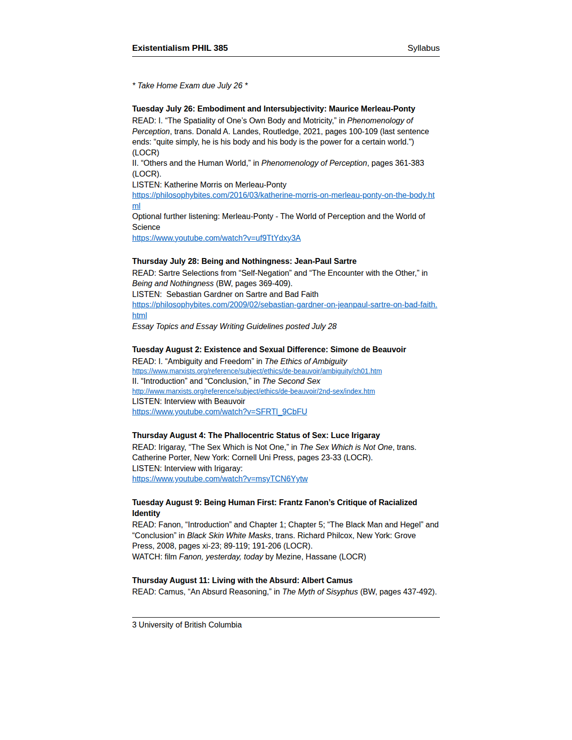Existentialism PHIL 385 Syllabus
* Take Home Exam due July 26 *
Tuesday July 26: Embodiment and Intersubjectivity: Maurice Merleau-Ponty
READ: I. “The Spatiality of One’s Own Body and Motricity,” in Phenomenology of Perception, trans. Donald A. Landes, Routledge, 2021, pages 100-109 (last sentence ends: “quite simply, he is his body and his body is the power for a certain world.") (LOCR)
II. “Others and the Human World,” in Phenomenology of Perception, pages 361-383 (LOCR).
LISTEN: Katherine Morris on Merleau-Ponty
https://philosophybites.com/2016/03/katherine-morris-on-merleau-ponty-on-the-body.html
Optional further listening: Merleau-Ponty - The World of Perception and the World of Science
https://www.youtube.com/watch?v=uf9TtYdxy3A
Thursday July 28: Being and Nothingness: Jean-Paul Sartre
READ: Sartre Selections from “Self-Negation” and “The Encounter with the Other,” in Being and Nothingness (BW, pages 369-409).
LISTEN: Sebastian Gardner on Sartre and Bad Faith
https://philosophybites.com/2009/02/sebastian-gardner-on-jeanpaul-sartre-on-bad-faith.html
Essay Topics and Essay Writing Guidelines posted July 28
Tuesday August 2: Existence and Sexual Difference: Simone de Beauvoir
READ: I. “Ambiguity and Freedom” in The Ethics of Ambiguity
https://www.marxists.org/reference/subject/ethics/de-beauvoir/ambiguity/ch01.htm
II. “Introduction” and “Conclusion,” in The Second Sex
http://www.marxists.org/reference/subject/ethics/de-beauvoir/2nd-sex/index.htm
LISTEN: Interview with Beauvoir
https://www.youtube.com/watch?v=SFRTl_9CbFU
Thursday August 4: The Phallocentric Status of Sex: Luce Irigaray
READ: Irigaray, “The Sex Which is Not One,” in The Sex Which is Not One, trans. Catherine Porter, New York: Cornell Uni Press, pages 23-33 (LOCR).
LISTEN: Interview with Irigaray:
https://www.youtube.com/watch?v=msyTCN6Yytw
Tuesday August 9: Being Human First: Frantz Fanon’s Critique of Racialized Identity
READ: Fanon, “Introduction” and Chapter 1; Chapter 5; “The Black Man and Hegel” and “Conclusion” in Black Skin White Masks, trans. Richard Philcox, New York: Grove Press, 2008, pages xi-23; 89-119; 191-206 (LOCR).
WATCH: film Fanon, yesterday, today by Mezine, Hassane (LOCR)
Thursday August 11: Living with the Absurd: Albert Camus
READ: Camus, “An Absurd Reasoning,” in The Myth of Sisyphus (BW, pages 437-492).
3 University of British Columbia